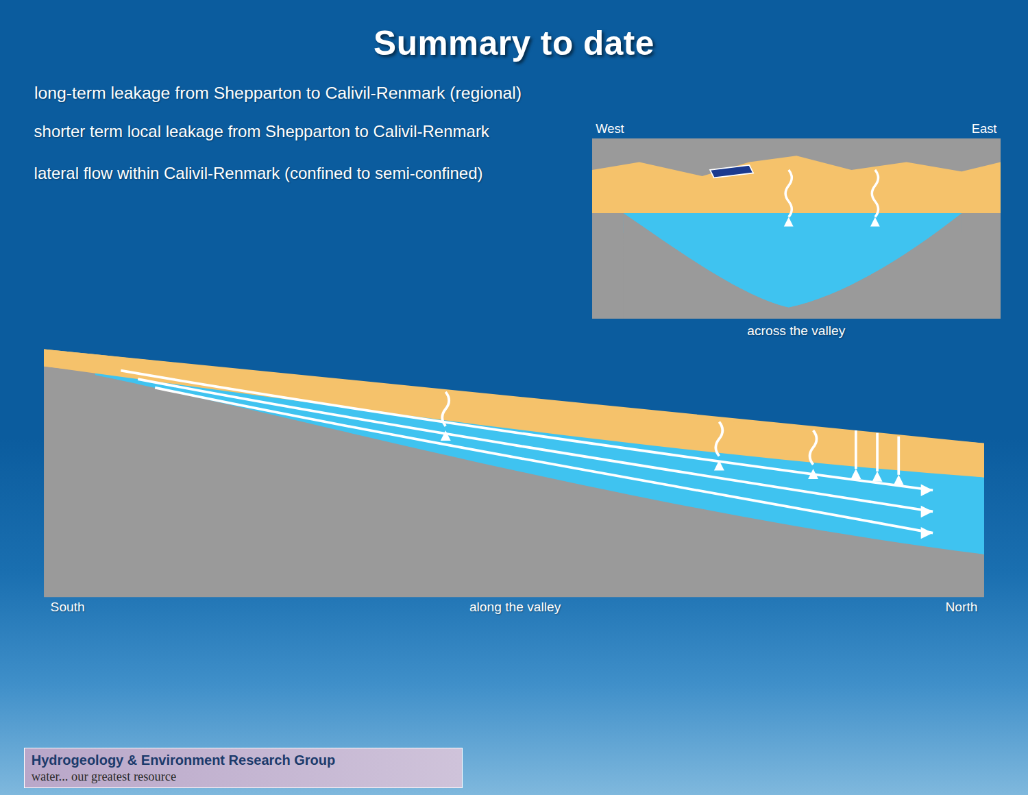Summary to date
long-term leakage from Shepparton to Calivil-Renmark (regional)
shorter term local leakage from Shepparton to Calivil-Renmark
lateral flow within Calivil-Renmark (confined to semi-confined)
West East
across the valley
South along the valley North
Hydrogeology & Environment Research Group
water... our greatest resource